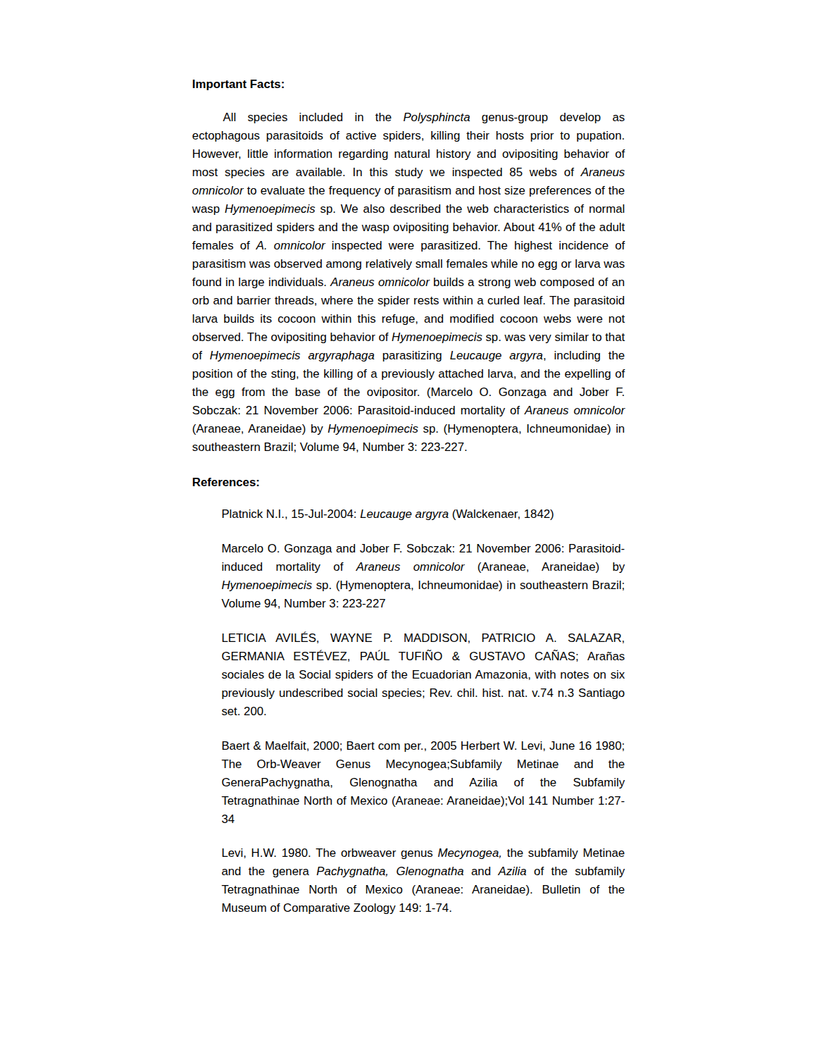Important Facts:
All species included in the Polysphincta genus-group develop as ectophagous parasitoids of active spiders, killing their hosts prior to pupation. However, little information regarding natural history and ovipositing behavior of most species are available. In this study we inspected 85 webs of Araneus omnicolor to evaluate the frequency of parasitism and host size preferences of the wasp Hymenoepimecis sp. We also described the web characteristics of normal and parasitized spiders and the wasp ovipositing behavior. About 41% of the adult females of A. omnicolor inspected were parasitized. The highest incidence of parasitism was observed among relatively small females while no egg or larva was found in large individuals. Araneus omnicolor builds a strong web composed of an orb and barrier threads, where the spider rests within a curled leaf. The parasitoid larva builds its cocoon within this refuge, and modified cocoon webs were not observed. The ovipositing behavior of Hymenoepimecis sp. was very similar to that of Hymenoepimecis argyraphaga parasitizing Leucauge argyra, including the position of the sting, the killing of a previously attached larva, and the expelling of the egg from the base of the ovipositor. (Marcelo O. Gonzaga and Jober F. Sobczak: 21 November 2006: Parasitoid-induced mortality of Araneus omnicolor (Araneae, Araneidae) by Hymenoepimecis sp. (Hymenoptera, Ichneumonidae) in southeastern Brazil; Volume 94, Number 3: 223-227.
References:
Platnick N.I., 15-Jul-2004: Leucauge argyra (Walckenaer, 1842)
Marcelo O. Gonzaga and Jober F. Sobczak: 21 November 2006: Parasitoid-induced mortality of Araneus omnicolor (Araneae, Araneidae) by Hymenoepimecis sp. (Hymenoptera, Ichneumonidae) in southeastern Brazil; Volume 94, Number 3: 223-227
LETICIA AVILÉS, WAYNE P. MADDISON, PATRICIO A. SALAZAR, GERMANIA ESTÉVEZ, PAÚL TUFIÑO & GUSTAVO CAÑAS; Arañas sociales de la Social spiders of the Ecuadorian Amazonia, with notes on six previously undescribed social species; Rev. chil. hist. nat. v.74 n.3 Santiago set. 200.
Baert & Maelfait, 2000; Baert com per., 2005 Herbert W. Levi, June 16 1980; The Orb-Weaver Genus Mecynogea;Subfamily Metinae and the GeneraPachygnatha, Glenognatha and Azilia of the Subfamily Tetragnathinae North of Mexico (Araneae: Araneidae);Vol 141 Number 1:27-34
Levi, H.W. 1980. The orbweaver genus Mecynogea, the subfamily Metinae and the genera Pachygnatha, Glenognatha and Azilia of the subfamily Tetragnathinae North of Mexico (Araneae: Araneidae). Bulletin of the Museum of Comparative Zoology 149: 1-74.